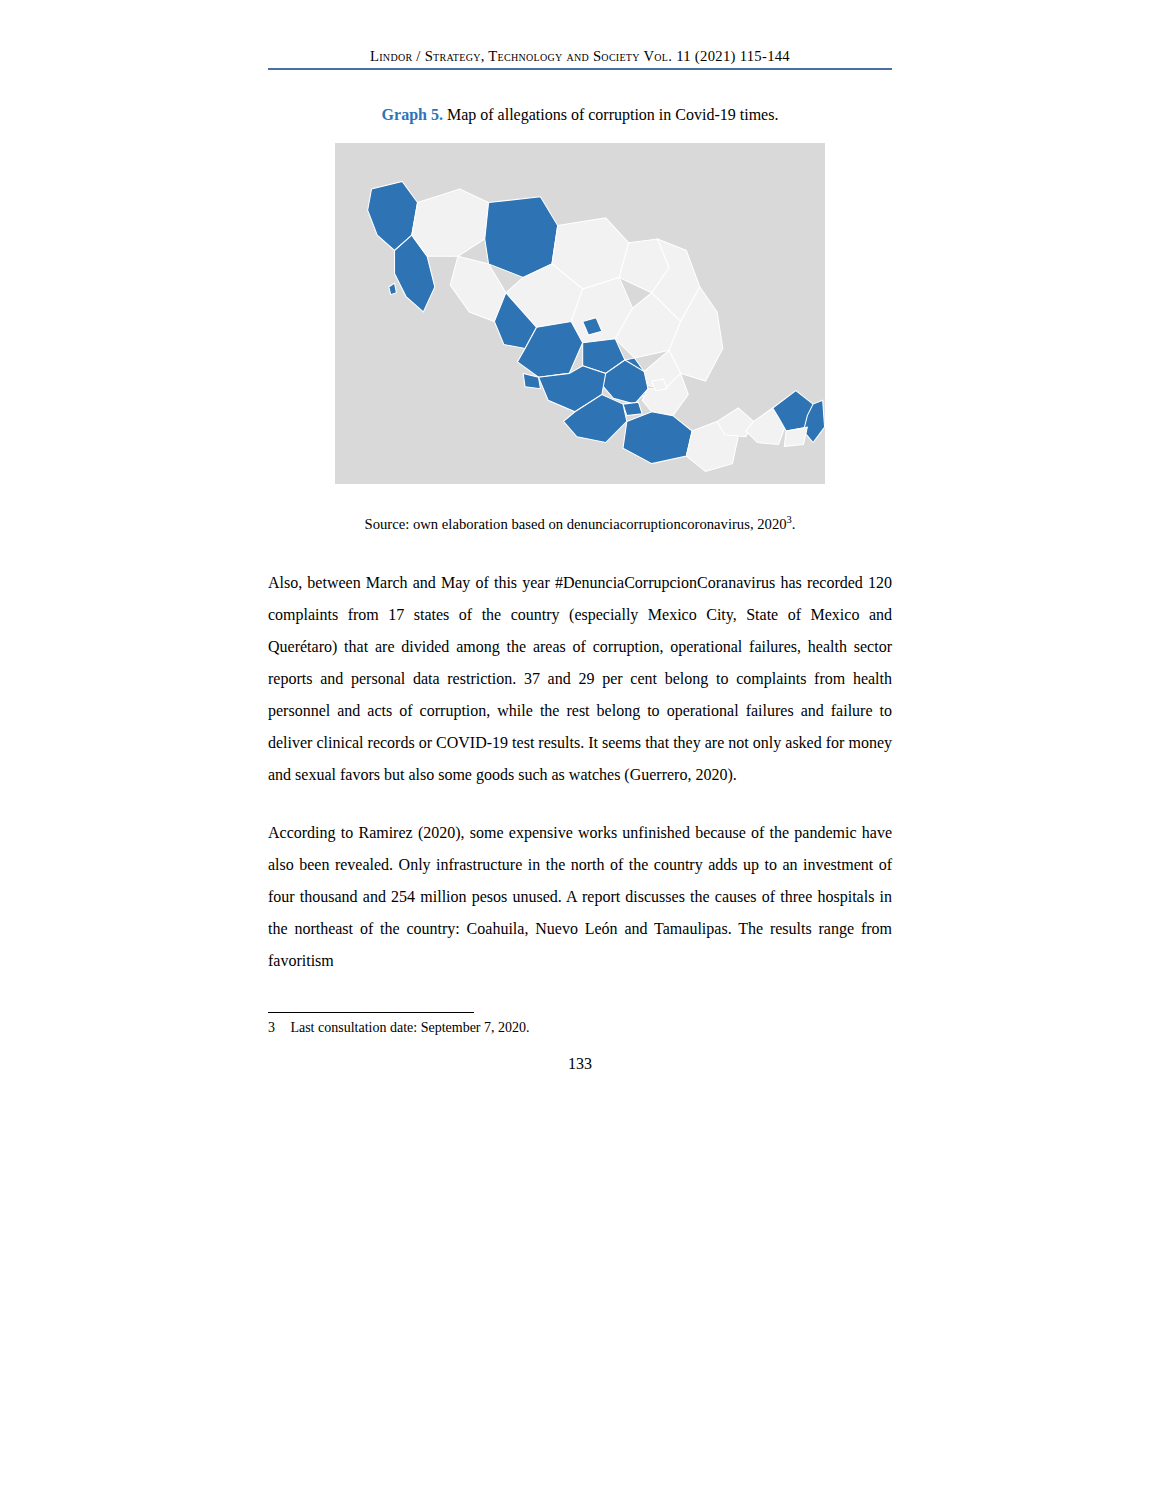Lindor / Strategy, Technology and Society Vol. 11 (2021) 115-144
Graph 5. Map of allegations of corruption in Covid-19 times.
Source: own elaboration based on denunciacorruptioncoronavirus, 20203.
Also, between March and May of this year #DenunciaCorrupcionCoranavirus has recorded 120 complaints from 17 states of the country (especially Mexico City, State of Mexico and Querétaro) that are divided among the areas of corruption, operational failures, health sector reports and personal data restriction. 37 and 29 per cent belong to complaints from health personnel and acts of corruption, while the rest belong to operational failures and failure to deliver clinical records or COVID-19 test results. It seems that they are not only asked for money and sexual favors but also some goods such as watches (Guerrero, 2020).
According to Ramirez (2020), some expensive works unfinished because of the pandemic have also been revealed. Only infrastructure in the north of the country adds up to an investment of four thousand and 254 million pesos unused. A report discusses the causes of three hospitals in the northeast of the country: Coahuila, Nuevo León and Tamaulipas. The results range from favoritism
3 Last consultation date: September 7, 2020.
133